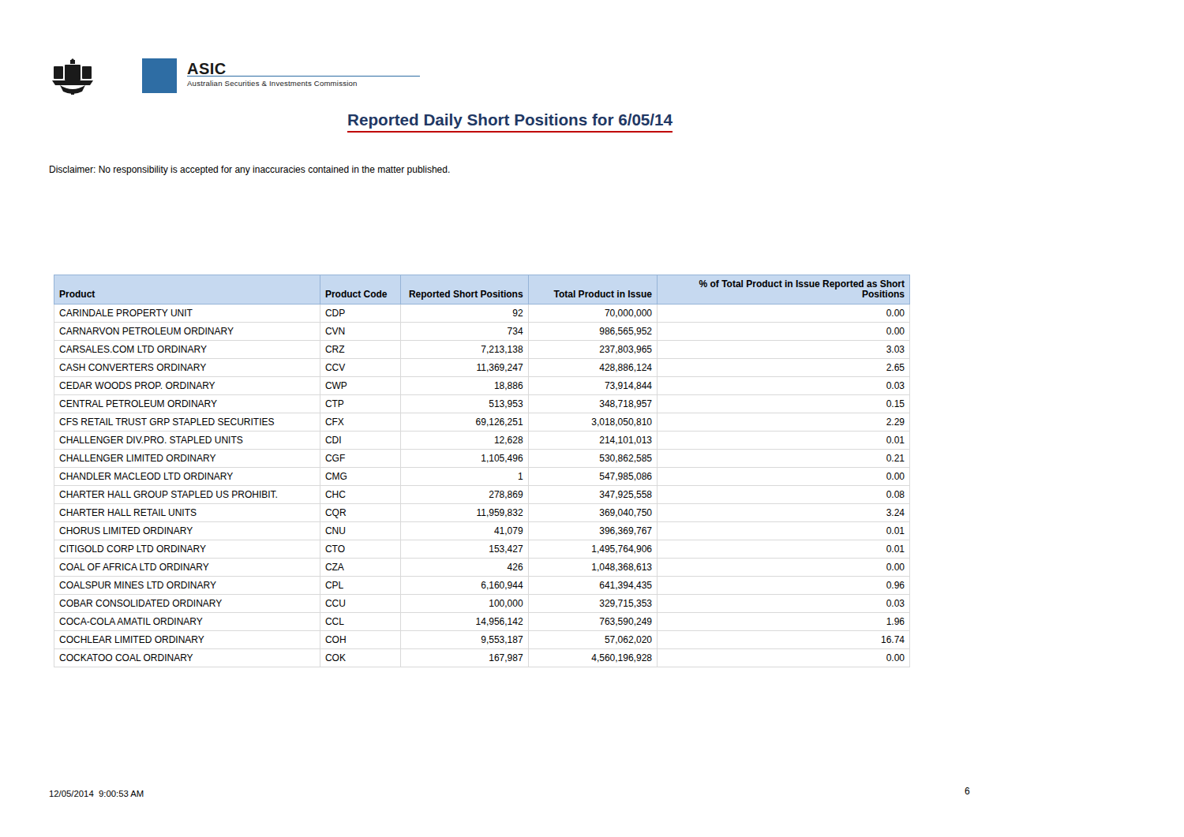ASIC
Australian Securities & Investments Commission
Reported Daily Short Positions for 6/05/14
Disclaimer: No responsibility is accepted for any inaccuracies contained in the matter published.
| Product | Product Code | Reported Short Positions | Total Product in Issue | % of Total Product in Issue Reported as Short Positions |
| --- | --- | --- | --- | --- |
| CARINDALE PROPERTY UNIT | CDP | 92 | 70,000,000 | 0.00 |
| CARNARVON PETROLEUM ORDINARY | CVN | 734 | 986,565,952 | 0.00 |
| CARSALES.COM LTD ORDINARY | CRZ | 7,213,138 | 237,803,965 | 3.03 |
| CASH CONVERTERS ORDINARY | CCV | 11,369,247 | 428,886,124 | 2.65 |
| CEDAR WOODS PROP. ORDINARY | CWP | 18,886 | 73,914,844 | 0.03 |
| CENTRAL PETROLEUM ORDINARY | CTP | 513,953 | 348,718,957 | 0.15 |
| CFS RETAIL TRUST GRP STAPLED SECURITIES | CFX | 69,126,251 | 3,018,050,810 | 2.29 |
| CHALLENGER DIV.PRO. STAPLED UNITS | CDI | 12,628 | 214,101,013 | 0.01 |
| CHALLENGER LIMITED ORDINARY | CGF | 1,105,496 | 530,862,585 | 0.21 |
| CHANDLER MACLEOD LTD ORDINARY | CMG | 1 | 547,985,086 | 0.00 |
| CHARTER HALL GROUP STAPLED US PROHIBIT. | CHC | 278,869 | 347,925,558 | 0.08 |
| CHARTER HALL RETAIL UNITS | CQR | 11,959,832 | 369,040,750 | 3.24 |
| CHORUS LIMITED ORDINARY | CNU | 41,079 | 396,369,767 | 0.01 |
| CITIGOLD CORP LTD ORDINARY | CTO | 153,427 | 1,495,764,906 | 0.01 |
| COAL OF AFRICA LTD ORDINARY | CZA | 426 | 1,048,368,613 | 0.00 |
| COALSPUR MINES LTD ORDINARY | CPL | 6,160,944 | 641,394,435 | 0.96 |
| COBAR CONSOLIDATED ORDINARY | CCU | 100,000 | 329,715,353 | 0.03 |
| COCA-COLA AMATIL ORDINARY | CCL | 14,956,142 | 763,590,249 | 1.96 |
| COCHLEAR LIMITED ORDINARY | COH | 9,553,187 | 57,062,020 | 16.74 |
| COCKATOO COAL ORDINARY | COK | 167,987 | 4,560,196,928 | 0.00 |
12/05/2014 9:00:53 AM
6